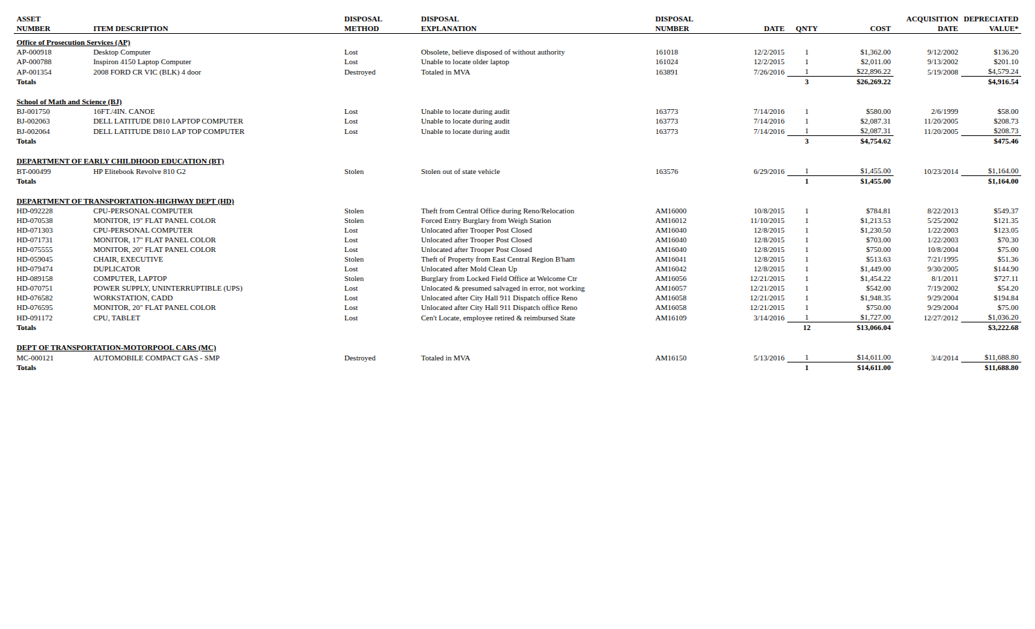| ASSET | | DISPOSAL | DISPOSAL | DISPOSAL | | ACQUISITION | DEPRECIATED |
| --- | --- | --- | --- | --- | --- | --- | --- |
| NUMBER | ITEM DESCRIPTION | METHOD | EXPLANATION | NUMBER | DATE | QNTY | COST | DATE | VALUE* |
| Office of Prosecution Services (AP) |
| AP-000918 | Desktop Computer | Lost | Obsolete, believe disposed of without authority | 161018 | 12/2/2015 | 1 | $1,362.00 | 9/12/2002 | $136.20 |
| AP-000788 | Inspiron 4150 Laptop Computer | Lost | Unable to locate older laptop | 161024 | 12/2/2015 | 1 | $2,011.00 | 9/13/2002 | $201.10 |
| AP-001354 | 2008 FORD CR VIC (BLK) 4 door | Destroyed | Totaled in MVA | 163891 | 7/26/2016 | 1 | $22,896.22 | 5/19/2008 | $4,579.24 |
| Totals | 3 | $26,269.22 | | $4,916.54 |
| School of Math and Science (BJ) |
| BJ-001750 | 16FT./4IN. CANOE | Lost | Unable to locate during audit | 163773 | 7/14/2016 | 1 | $580.00 | 2/6/1999 | $58.00 |
| BJ-002063 | DELL LATITUDE D810 LAPTOP COMPUTER | Lost | Unable to locate during audit | 163773 | 7/14/2016 | 1 | $2,087.31 | 11/20/2005 | $208.73 |
| BJ-002064 | DELL LATITUDE D810 LAP TOP COMPUTER | Lost | Unable to locate during audit | 163773 | 7/14/2016 | 1 | $2,087.31 | 11/20/2005 | $208.73 |
| Totals | 3 | $4,754.62 | | $475.46 |
| DEPARTMENT OF EARLY CHILDHOOD EDUCATION (BT) |
| BT-000499 | HP Elitebook Revolve 810 G2 | Stolen | Stolen out of state vehicle | 163576 | 6/29/2016 | 1 | $1,455.00 | 10/23/2014 | $1,164.00 |
| Totals | 1 | $1,455.00 | | $1,164.00 |
| DEPARTMENT OF TRANSPORTATION-HIGHWAY DEPT (HD) |
| HD-092228 | CPU-PERSONAL COMPUTER | Stolen | Theft from Central Office during Reno/Relocation | AM16000 | 10/8/2015 | 1 | $784.81 | 8/22/2013 | $549.37 |
| HD-070538 | MONITOR, 19" FLAT PANEL COLOR | Stolen | Forced Entry Burglary from Weigh Station | AM16012 | 11/10/2015 | 1 | $1,213.53 | 5/25/2002 | $121.35 |
| HD-071303 | CPU-PERSONAL COMPUTER | Lost | Unlocated after Trooper Post Closed | AM16040 | 12/8/2015 | 1 | $1,230.50 | 1/22/2003 | $123.05 |
| HD-071731 | MONITOR, 17" FLAT PANEL COLOR | Lost | Unlocated after Trooper Post Closed | AM16040 | 12/8/2015 | 1 | $703.00 | 1/22/2003 | $70.30 |
| HD-075555 | MONITOR, 20" FLAT PANEL COLOR | Lost | Unlocated after Trooper Post Closed | AM16040 | 12/8/2015 | 1 | $750.00 | 10/8/2004 | $75.00 |
| HD-059045 | CHAIR, EXECUTIVE | Stolen | Theft of Property from East Central Region B'ham | AM16041 | 12/8/2015 | 1 | $513.63 | 7/21/1995 | $51.36 |
| HD-079474 | DUPLICATOR | Lost | Unlocated after Mold Clean Up | AM16042 | 12/8/2015 | 1 | $1,449.00 | 9/30/2005 | $144.90 |
| HD-089158 | COMPUTER, LAPTOP | Stolen | Burglary from Locked Field Office at Welcome Ctr | AM16056 | 12/21/2015 | 1 | $1,454.22 | 8/1/2011 | $727.11 |
| HD-070751 | POWER SUPPLY, UNINTERRUPTIBLE (UPS) | Lost | Unlocated & presumed salvaged in error, not working | AM16057 | 12/21/2015 | 1 | $542.00 | 7/19/2002 | $54.20 |
| HD-076582 | WORKSTATION, CADD | Lost | Unlocated after City Hall 911 Dispatch office Reno | AM16058 | 12/21/2015 | 1 | $1,948.35 | 9/29/2004 | $194.84 |
| HD-076595 | MONITOR, 20" FLAT PANEL COLOR | Lost | Unlocated after City Hall 911 Dispatch office Reno | AM16058 | 12/21/2015 | 1 | $750.00 | 9/29/2004 | $75.00 |
| HD-091172 | CPU, TABLET | Lost | Cen't Locate, employee retired & reimbursed State | AM16109 | 3/14/2016 | 1 | $1,727.00 | 12/27/2012 | $1,036.20 |
| Totals | 12 | $13,066.04 | | $3,222.68 |
| DEPT OF TRANSPORTATION-MOTORPOOL CARS (MC) |
| MC-000121 | AUTOMOBILE COMPACT GAS - SMP | Destroyed | Totaled in MVA | AM16150 | 5/13/2016 | 1 | $14,611.00 | 3/4/2014 | $11,688.80 |
| Totals | 1 | $14,611.00 | | $11,688.80 |